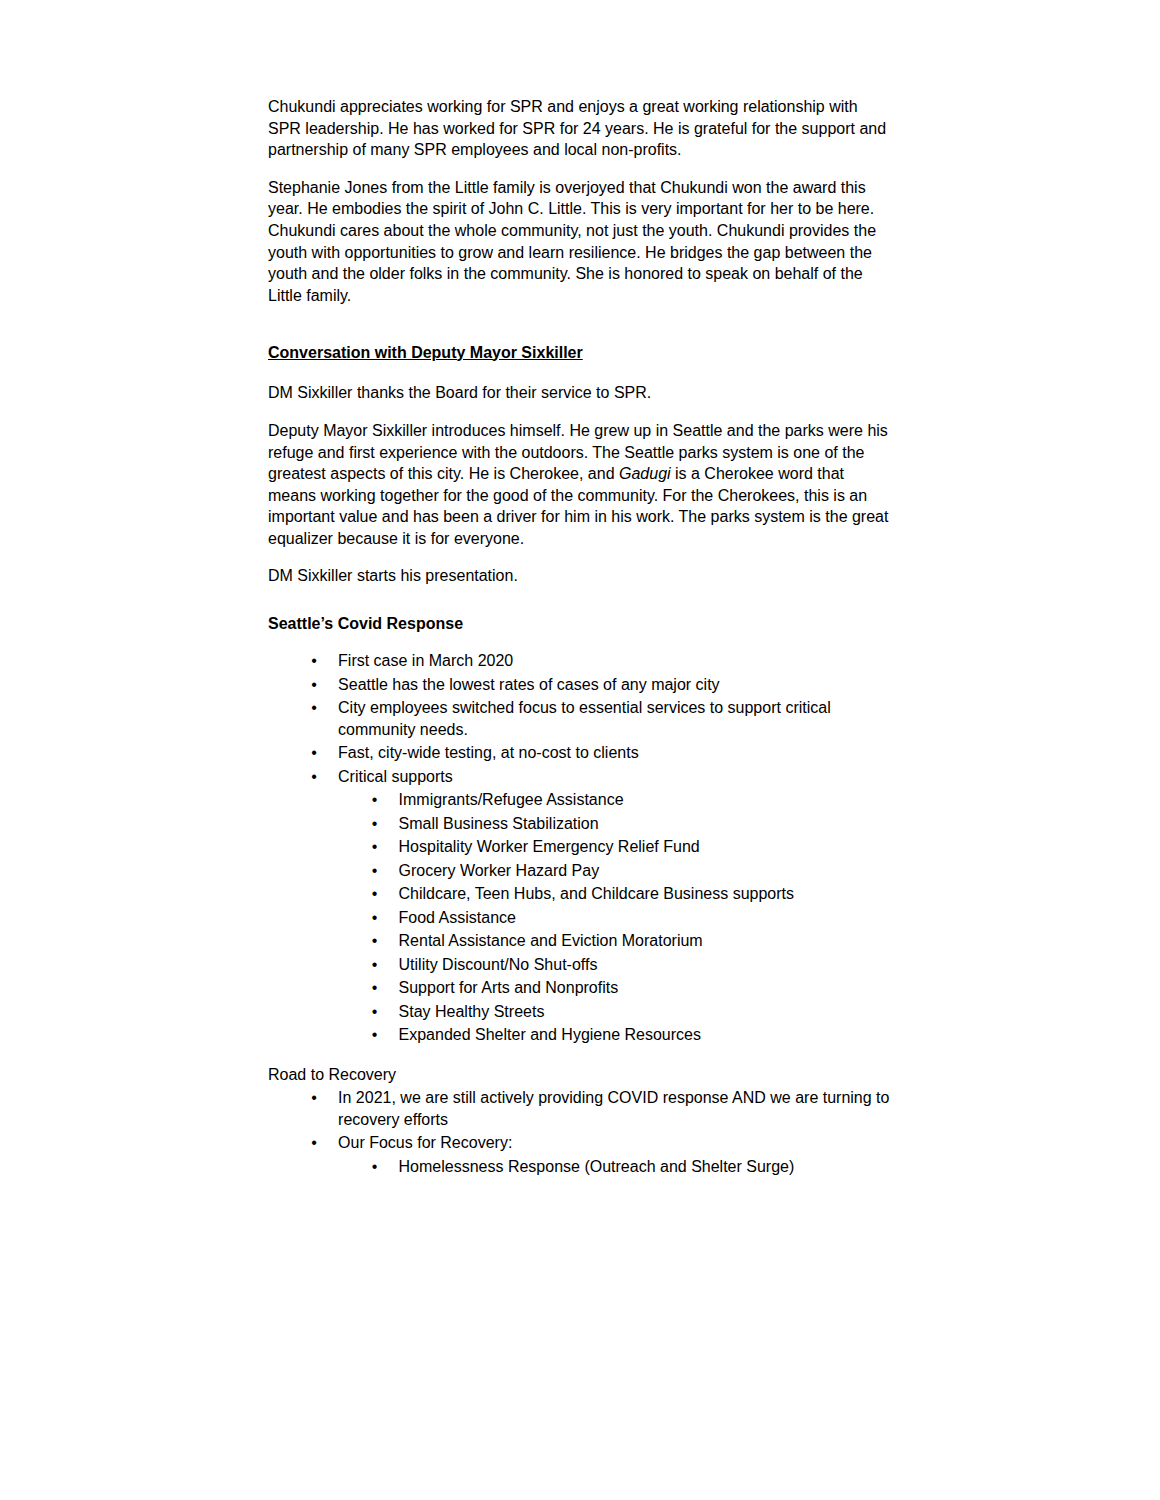Chukundi appreciates working for SPR and enjoys a great working relationship with SPR leadership. He has worked for SPR for 24 years. He is grateful for the support and partnership of many SPR employees and local non-profits.
Stephanie Jones from the Little family is overjoyed that Chukundi won the award this year. He embodies the spirit of John C. Little. This is very important for her to be here. Chukundi cares about the whole community, not just the youth. Chukundi provides the youth with opportunities to grow and learn resilience. He bridges the gap between the youth and the older folks in the community. She is honored to speak on behalf of the Little family.
Conversation with Deputy Mayor Sixkiller
DM Sixkiller thanks the Board for their service to SPR.
Deputy Mayor Sixkiller introduces himself. He grew up in Seattle and the parks were his refuge and first experience with the outdoors. The Seattle parks system is one of the greatest aspects of this city. He is Cherokee, and Gadugi is a Cherokee word that means working together for the good of the community. For the Cherokees, this is an important value and has been a driver for him in his work. The parks system is the great equalizer because it is for everyone.
DM Sixkiller starts his presentation.
Seattle’s Covid Response
First case in March 2020
Seattle has the lowest rates of cases of any major city
City employees switched focus to essential services to support critical community needs.
Fast, city-wide testing, at no-cost to clients
Critical supports
Immigrants/Refugee Assistance
Small Business Stabilization
Hospitality Worker Emergency Relief Fund
Grocery Worker Hazard Pay
Childcare, Teen Hubs, and Childcare Business supports
Food Assistance
Rental Assistance and Eviction Moratorium
Utility Discount/No Shut-offs
Support for Arts and Nonprofits
Stay Healthy Streets
Expanded Shelter and Hygiene Resources
Road to Recovery
In 2021, we are still actively providing COVID response AND we are turning to recovery efforts
Our Focus for Recovery:
Homelessness Response (Outreach and Shelter Surge)